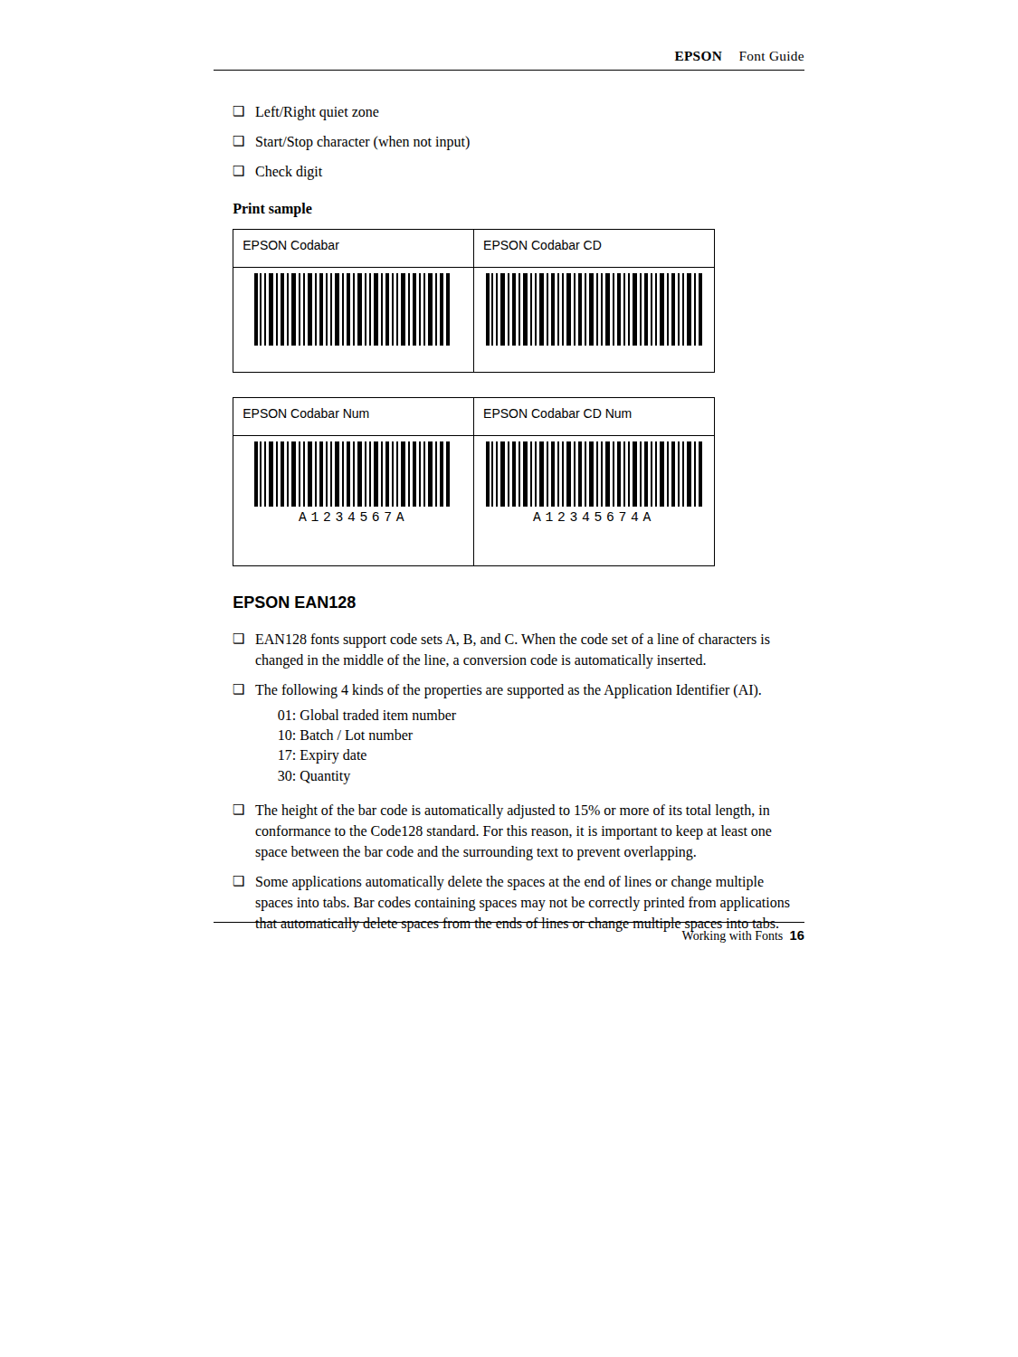EPSONFont Guide
Left/Right quiet zone
Start/Stop character (when not input)
Check digit
Print sample
| EPSON Codabar | EPSON Codabar CD |
| EPSON Codabar Num | EPSON Codabar CD Num |
| A1234567A | A12345674A |
EPSON EAN128
EAN128 fonts support code sets A, B, and C. When the code set of a line of characters is changed in the middle of the line, a conversion code is automatically inserted.
The following 4 kinds of the properties are supported as the Application Identifier (AI).
01: Global traded item number
10: Batch / Lot number
17: Expiry date
30: Quantity
The height of the bar code is automatically adjusted to 15% or more of its total length, in conformance to the Code128 standard. For this reason, it is important to keep at least one space between the bar code and the surrounding text to prevent overlapping.
Some applications automatically delete the spaces at the end of lines or change multiple spaces into tabs. Bar codes containing spaces may not be correctly printed from applications that automatically delete spaces from the ends of lines or change multiple spaces into tabs.
Working with Fonts16